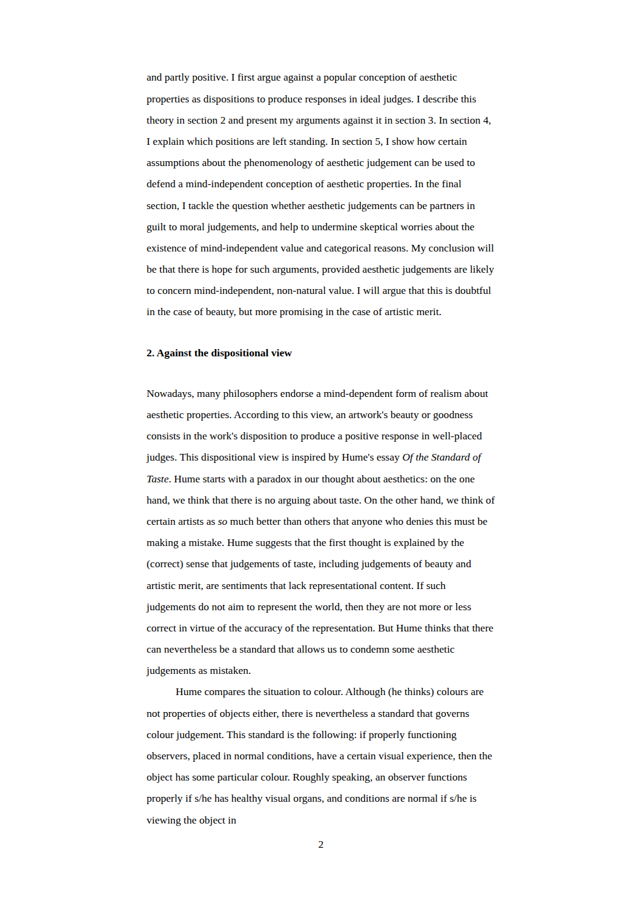and partly positive. I first argue against a popular conception of aesthetic properties as dispositions to produce responses in ideal judges. I describe this theory in section 2 and present my arguments against it in section 3. In section 4, I explain which positions are left standing. In section 5, I show how certain assumptions about the phenomenology of aesthetic judgement can be used to defend a mind-independent conception of aesthetic properties. In the final section, I tackle the question whether aesthetic judgements can be partners in guilt to moral judgements, and help to undermine skeptical worries about the existence of mind-independent value and categorical reasons. My conclusion will be that there is hope for such arguments, provided aesthetic judgements are likely to concern mind-independent, non-natural value. I will argue that this is doubtful in the case of beauty, but more promising in the case of artistic merit.
2. Against the dispositional view
Nowadays, many philosophers endorse a mind-dependent form of realism about aesthetic properties. According to this view, an artwork's beauty or goodness consists in the work's disposition to produce a positive response in well-placed judges. This dispositional view is inspired by Hume's essay Of the Standard of Taste. Hume starts with a paradox in our thought about aesthetics: on the one hand, we think that there is no arguing about taste. On the other hand, we think of certain artists as so much better than others that anyone who denies this must be making a mistake. Hume suggests that the first thought is explained by the (correct) sense that judgements of taste, including judgements of beauty and artistic merit, are sentiments that lack representational content. If such judgements do not aim to represent the world, then they are not more or less correct in virtue of the accuracy of the representation. But Hume thinks that there can nevertheless be a standard that allows us to condemn some aesthetic judgements as mistaken.
Hume compares the situation to colour. Although (he thinks) colours are not properties of objects either, there is nevertheless a standard that governs colour judgement. This standard is the following: if properly functioning observers, placed in normal conditions, have a certain visual experience, then the object has some particular colour. Roughly speaking, an observer functions properly if s/he has healthy visual organs, and conditions are normal if s/he is viewing the object in
2